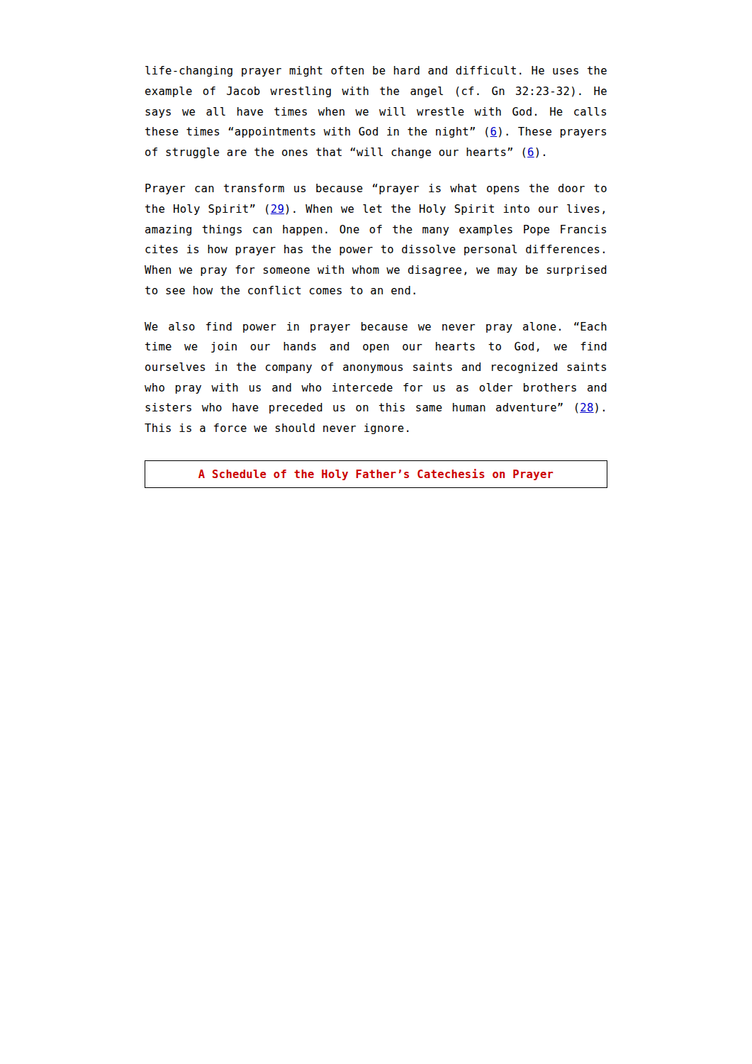life-changing prayer might often be hard and difficult. He uses the example of Jacob wrestling with the angel (cf. Gn 32:23-32). He says we all have times when we will wrestle with God. He calls these times “appointments with God in the night” (6). These prayers of struggle are the ones that “will change our hearts” (6).
Prayer can transform us because “prayer is what opens the door to the Holy Spirit” (29). When we let the Holy Spirit into our lives, amazing things can happen. One of the many examples Pope Francis cites is how prayer has the power to dissolve personal differences. When we pray for someone with whom we disagree, we may be surprised to see how the conflict comes to an end.
We also find power in prayer because we never pray alone. “Each time we join our hands and open our hearts to God, we find ourselves in the company of anonymous saints and recognized saints who pray with us and who intercede for us as older brothers and sisters who have preceded us on this same human adventure” (28). This is a force we should never ignore.
A Schedule of the Holy Father’s Catechesis on Prayer